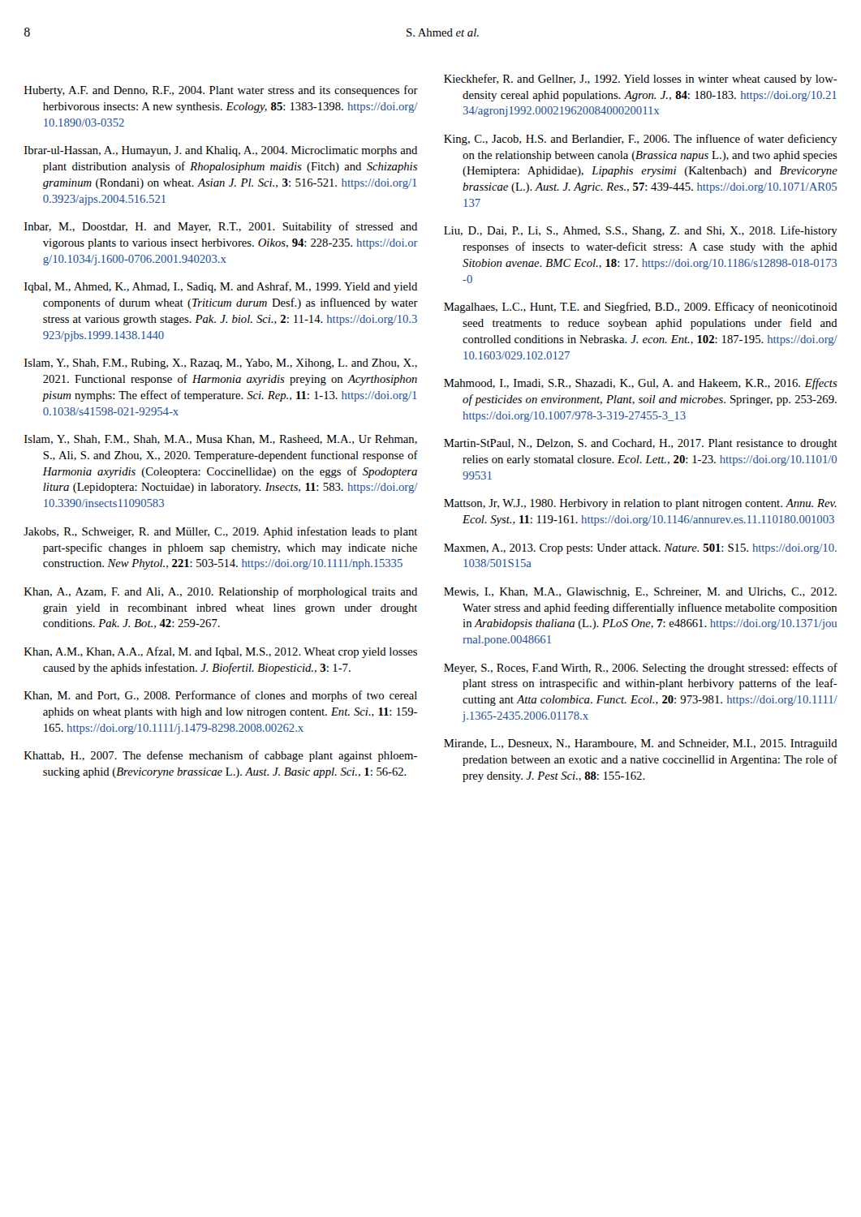8 S. Ahmed et al.
Huberty, A.F. and Denno, R.F., 2004. Plant water stress and its consequences for herbivorous insects: A new synthesis. Ecology, 85: 1383-1398. https://doi.org/10.1890/03-0352
Ibrar-ul-Hassan, A., Humayun, J. and Khaliq, A., 2004. Microclimatic morphs and plant distribution analysis of Rhopalosiphum maidis (Fitch) and Schizaphis graminum (Rondani) on wheat. Asian J. Pl. Sci., 3: 516-521. https://doi.org/10.3923/ajps.2004.516.521
Inbar, M., Doostdar, H. and Mayer, R.T., 2001. Suitability of stressed and vigorous plants to various insect herbivores. Oikos, 94: 228-235. https://doi.org/10.1034/j.1600-0706.2001.940203.x
Iqbal, M., Ahmed, K., Ahmad, I., Sadiq, M. and Ashraf, M., 1999. Yield and yield components of durum wheat (Triticum durum Desf.) as influenced by water stress at various growth stages. Pak. J. biol. Sci., 2: 11-14. https://doi.org/10.3923/pjbs.1999.1438.1440
Islam, Y., Shah, F.M., Rubing, X., Razaq, M., Yabo, M., Xihong, L. and Zhou, X., 2021. Functional response of Harmonia axyridis preying on Acyrthosiphon pisum nymphs: The effect of temperature. Sci. Rep., 11: 1-13. https://doi.org/10.1038/s41598-021-92954-x
Islam, Y., Shah, F.M., Shah, M.A., Musa Khan, M., Rasheed, M.A., Ur Rehman, S., Ali, S. and Zhou, X., 2020. Temperature-dependent functional response of Harmonia axyridis (Coleoptera: Coccinellidae) on the eggs of Spodoptera litura (Lepidoptera: Noctuidae) in laboratory. Insects, 11: 583. https://doi.org/10.3390/insects11090583
Jakobs, R., Schweiger, R. and Müller, C., 2019. Aphid infestation leads to plant part-specific changes in phloem sap chemistry, which may indicate niche construction. New Phytol., 221: 503-514. https://doi.org/10.1111/nph.15335
Khan, A., Azam, F. and Ali, A., 2010. Relationship of morphological traits and grain yield in recombinant inbred wheat lines grown under drought conditions. Pak. J. Bot., 42: 259-267.
Khan, A.M., Khan, A.A., Afzal, M. and Iqbal, M.S., 2012. Wheat crop yield losses caused by the aphids infestation. J. Biofertil. Biopesticid., 3: 1-7.
Khan, M. and Port, G., 2008. Performance of clones and morphs of two cereal aphids on wheat plants with high and low nitrogen content. Ent. Sci., 11: 159-165. https://doi.org/10.1111/j.1479-8298.2008.00262.x
Khattab, H., 2007. The defense mechanism of cabbage plant against phloem-sucking aphid (Brevicoryne brassicae L.). Aust. J. Basic appl. Sci., 1: 56-62.
Kieckhefer, R. and Gellner, J., 1992. Yield losses in winter wheat caused by low-density cereal aphid populations. Agron. J., 84: 180-183. https://doi.org/10.2134/agronj1992.00021962008400020011x
King, C., Jacob, H.S. and Berlandier, F., 2006. The influence of water deficiency on the relationship between canola (Brassica napus L.), and two aphid species (Hemiptera: Aphididae), Lipaphis erysimi (Kaltenbach) and Brevicoryne brassicae (L.). Aust. J. Agric. Res., 57: 439-445. https://doi.org/10.1071/AR05137
Liu, D., Dai, P., Li, S., Ahmed, S.S., Shang, Z. and Shi, X., 2018. Life-history responses of insects to water-deficit stress: A case study with the aphid Sitobion avenae. BMC Ecol., 18: 17. https://doi.org/10.1186/s12898-018-0173-0
Magalhaes, L.C., Hunt, T.E. and Siegfried, B.D., 2009. Efficacy of neonicotinoid seed treatments to reduce soybean aphid populations under field and controlled conditions in Nebraska. J. econ. Ent., 102: 187-195. https://doi.org/10.1603/029.102.0127
Mahmood, I., Imadi, S.R., Shazadi, K., Gul, A. and Hakeem, K.R., 2016. Effects of pesticides on environment, Plant, soil and microbes. Springer, pp. 253-269. https://doi.org/10.1007/978-3-319-27455-3_13
Martin-StPaul, N., Delzon, S. and Cochard, H., 2017. Plant resistance to drought relies on early stomatal closure. Ecol. Lett., 20: 1-23. https://doi.org/10.1101/099531
Mattson, Jr, W.J., 1980. Herbivory in relation to plant nitrogen content. Annu. Rev. Ecol. Syst., 11: 119-161. https://doi.org/10.1146/annurev.es.11.110180.001003
Maxmen, A., 2013. Crop pests: Under attack. Nature. 501: S15. https://doi.org/10.1038/501S15a
Mewis, I., Khan, M.A., Glawischnig, E., Schreiner, M. and Ulrichs, C., 2012. Water stress and aphid feeding differentially influence metabolite composition in Arabidopsis thaliana (L.). PLoS One, 7: e48661. https://doi.org/10.1371/journal.pone.0048661
Meyer, S., Roces, F.and Wirth, R., 2006. Selecting the drought stressed: effects of plant stress on intraspecific and within-plant herbivory patterns of the leaf-cutting ant Atta colombica. Funct. Ecol., 20: 973-981. https://doi.org/10.1111/j.1365-2435.2006.01178.x
Mirande, L., Desneux, N., Haramboure, M. and Schneider, M.I., 2015. Intraguild predation between an exotic and a native coccinellid in Argentina: The role of prey density. J. Pest Sci., 88: 155-162.